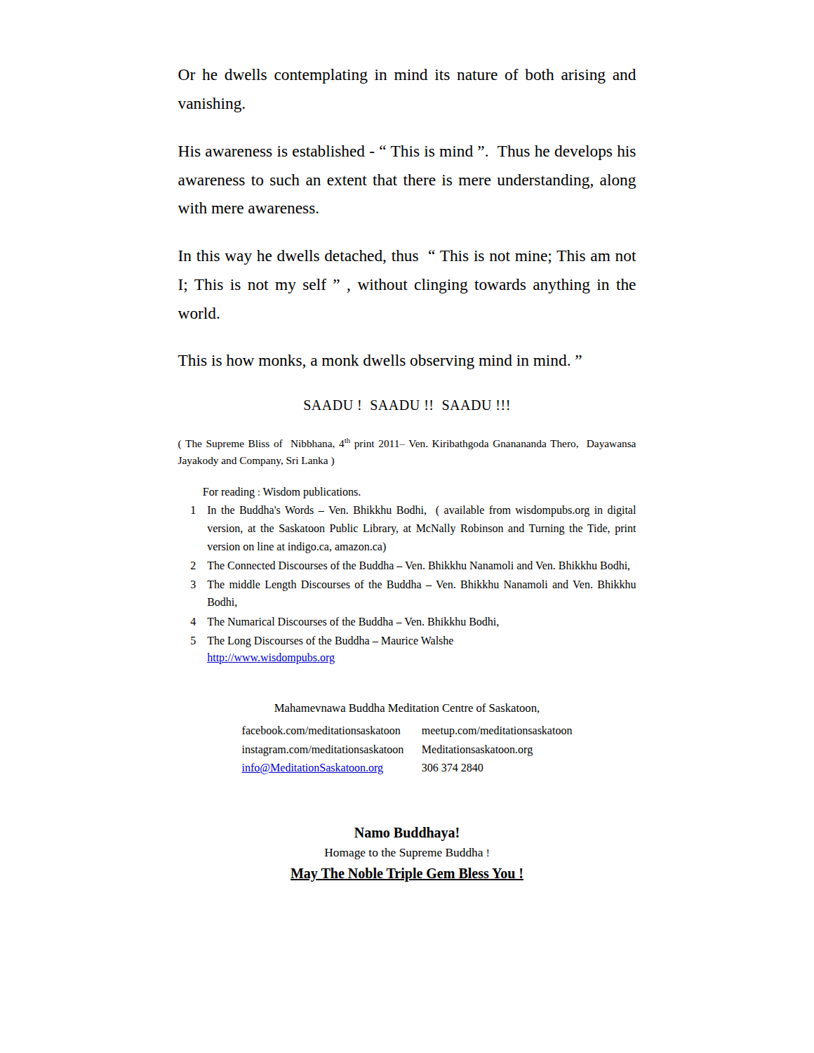Or he dwells contemplating in mind its nature of both arising and vanishing.
His awareness is established - “ This is mind ”. Thus he develops his awareness to such an extent that there is mere understanding, along with mere awareness.
In this way he dwells detached, thus “ This is not mine; This am not I; This is not my self ” , without clinging towards anything in the world.
This is how monks, a monk dwells observing mind in mind. ”
SAADU ! SAADU !! SAADU !!!
( The Supreme Bliss of Nibbhana, 4th print 2011– Ven. Kiribathgoda Gnanananda Thero, Dayawansa Jayakody and Company, Sri Lanka )
For reading : Wisdom publications.
In the Buddha's Words – Ven. Bhikkhu Bodhi, ( available from wisdompubs.org in digital version, at the Saskatoon Public Library, at McNally Robinson and Turning the Tide, print version on line at indigo.ca, amazon.ca)
The Connected Discourses of the Buddha – Ven. Bhikkhu Nanamoli and Ven. Bhikkhu Bodhi,
The middle Length Discourses of the Buddha – Ven. Bhikkhu Nanamoli and Ven. Bhikkhu Bodhi,
The Numarical Discourses of the Buddha – Ven. Bhikkhu Bodhi,
The Long Discourses of the Buddha – Maurice Walshe
http://www.wisdompubs.org
Mahamevnawa Buddha Meditation Centre of Saskatoon,
| facebook.com/meditationsaskatoon | meetup.com/meditationsaskatoon |
| instagram.com/meditationsaskatoon | Meditationsaskatoon.org |
| info@MeditationSaskatoon.org | 306 374 2840 |
Namo Buddhaya!
Homage to the Supreme Buddha !
May The Noble Triple Gem Bless You !